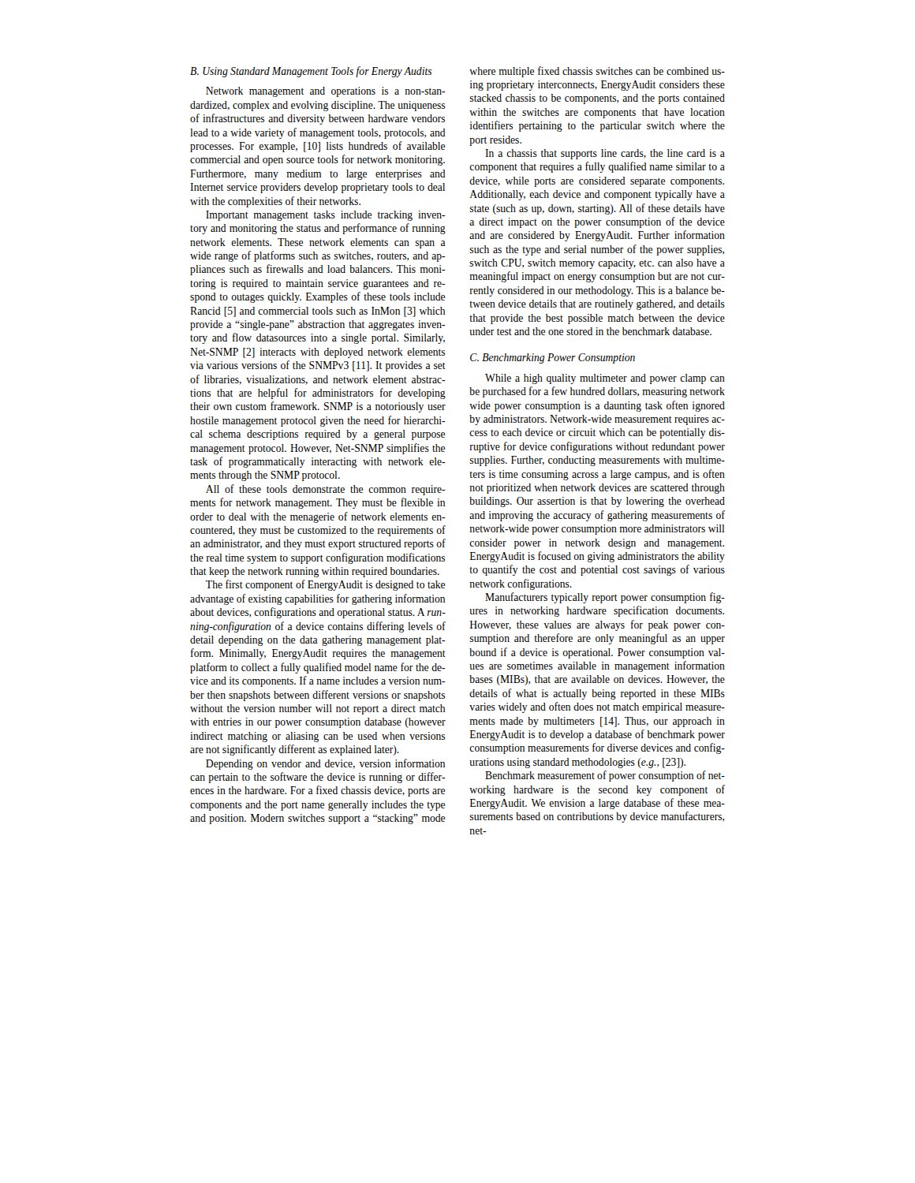B. Using Standard Management Tools for Energy Audits
Network management and operations is a non-standardized, complex and evolving discipline. The uniqueness of infrastructures and diversity between hardware vendors lead to a wide variety of management tools, protocols, and processes. For example, [10] lists hundreds of available commercial and open source tools for network monitoring. Furthermore, many medium to large enterprises and Internet service providers develop proprietary tools to deal with the complexities of their networks.
Important management tasks include tracking inventory and monitoring the status and performance of running network elements. These network elements can span a wide range of platforms such as switches, routers, and appliances such as firewalls and load balancers. This monitoring is required to maintain service guarantees and respond to outages quickly. Examples of these tools include Rancid [5] and commercial tools such as InMon [3] which provide a “single-pane” abstraction that aggregates inventory and flow datasources into a single portal. Similarly, Net-SNMP [2] interacts with deployed network elements via various versions of the SNMPv3 [11]. It provides a set of libraries, visualizations, and network element abstractions that are helpful for administrators for developing their own custom framework. SNMP is a notoriously user hostile management protocol given the need for hierarchical schema descriptions required by a general purpose management protocol. However, Net-SNMP simplifies the task of programmatically interacting with network elements through the SNMP protocol.
All of these tools demonstrate the common requirements for network management. They must be flexible in order to deal with the menagerie of network elements encountered, they must be customized to the requirements of an administrator, and they must export structured reports of the real time system to support configuration modifications that keep the network running within required boundaries.
The first component of EnergyAudit is designed to take advantage of existing capabilities for gathering information about devices, configurations and operational status. A running-configuration of a device contains differing levels of detail depending on the data gathering management platform. Minimally, EnergyAudit requires the management platform to collect a fully qualified model name for the device and its components. If a name includes a version number then snapshots between different versions or snapshots without the version number will not report a direct match with entries in our power consumption database (however indirect matching or aliasing can be used when versions are not significantly different as explained later).
Depending on vendor and device, version information can pertain to the software the device is running or differences in the hardware. For a fixed chassis device, ports are components and the port name generally includes the type and position. Modern switches support a “stacking” mode where multiple fixed chassis switches can be combined using proprietary interconnects, EnergyAudit considers these stacked chassis to be components, and the ports contained within the switches are components that have location identifiers pertaining to the particular switch where the port resides.
In a chassis that supports line cards, the line card is a component that requires a fully qualified name similar to a device, while ports are considered separate components. Additionally, each device and component typically have a state (such as up, down, starting). All of these details have a direct impact on the power consumption of the device and are considered by EnergyAudit. Further information such as the type and serial number of the power supplies, switch CPU, switch memory capacity, etc. can also have a meaningful impact on energy consumption but are not currently considered in our methodology. This is a balance between device details that are routinely gathered, and details that provide the best possible match between the device under test and the one stored in the benchmark database.
C. Benchmarking Power Consumption
While a high quality multimeter and power clamp can be purchased for a few hundred dollars, measuring network wide power consumption is a daunting task often ignored by administrators. Network-wide measurement requires access to each device or circuit which can be potentially disruptive for device configurations without redundant power supplies. Further, conducting measurements with multimeters is time consuming across a large campus, and is often not prioritized when network devices are scattered through buildings. Our assertion is that by lowering the overhead and improving the accuracy of gathering measurements of network-wide power consumption more administrators will consider power in network design and management. EnergyAudit is focused on giving administrators the ability to quantify the cost and potential cost savings of various network configurations.
Manufacturers typically report power consumption figures in networking hardware specification documents. However, these values are always for peak power consumption and therefore are only meaningful as an upper bound if a device is operational. Power consumption values are sometimes available in management information bases (MIBs), that are available on devices. However, the details of what is actually being reported in these MIBs varies widely and often does not match empirical measurements made by multimeters [14]. Thus, our approach in EnergyAudit is to develop a database of benchmark power consumption measurements for diverse devices and configurations using standard methodologies (e.g., [23]).
Benchmark measurement of power consumption of networking hardware is the second key component of EnergyAudit. We envision a large database of these measurements based on contributions by device manufacturers, net-